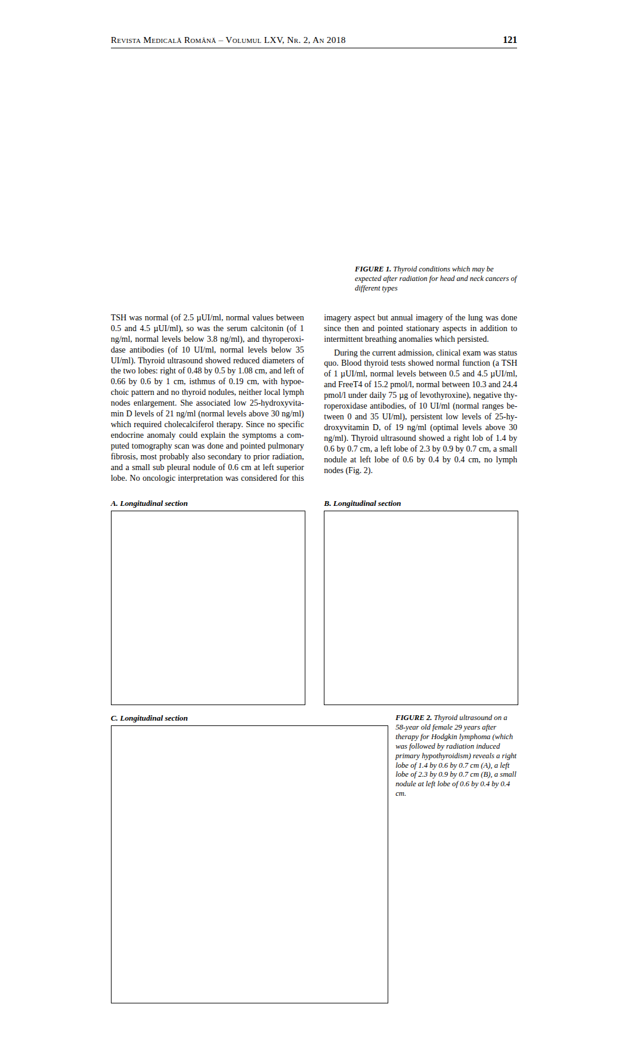Revista Medicală Română – Volumul LXV, Nr. 2, An 2018
121
FIGURE 1. Thyroid conditions which may be expected after radiation for head and neck cancers of different types
TSH was normal (of 2.5 µUI/ml, normal values between 0.5 and 4.5 µUI/ml), so was the serum calcitonin (of 1 ng/ml, normal levels below 3.8 ng/ml), and thyroperoxidase antibodies (of 10 UI/ml, normal levels below 35 UI/ml). Thyroid ultrasound showed reduced diameters of the two lobes: right of 0.48 by 0.5 by 1.08 cm, and left of 0.66 by 0.6 by 1 cm, isthmus of 0.19 cm, with hypoechoic pattern and no thyroid nodules, neither local lymph nodes enlargement. She associated low 25-hydroxyvitamin D levels of 21 ng/ml (normal levels above 30 ng/ml) which required cholecalciferol therapy. Since no specific endocrine anomaly could explain the symptoms a computed tomography scan was done and pointed pulmonary fibrosis, most probably also secondary to prior radiation, and a small sub pleural nodule of 0.6 cm at left superior lobe. No oncologic interpretation was considered for this imagery aspect but annual imagery of the lung was done since then and pointed stationary aspects in addition to intermittent breathing anomalies which persisted.
During the current admission, clinical exam was status quo. Blood thyroid tests showed normal function (a TSH of 1 µUI/ml, normal levels between 0.5 and 4.5 µUI/ml, and FreeT4 of 15.2 pmol/l, normal between 10.3 and 24.4 pmol/l under daily 75 µg of levothyroxine), negative thyroperoxidase antibodies, of 10 UI/ml (normal ranges between 0 and 35 UI/ml), persistent low levels of 25-hydroxyvitamin D, of 19 ng/ml (optimal levels above 30 ng/ml). Thyroid ultrasound showed a right lob of 1.4 by 0.6 by 0.7 cm, a left lobe of 2.3 by 0.9 by 0.7 cm, a small nodule at left lobe of 0.6 by 0.4 by 0.4 cm, no lymph nodes (Fig. 2).
A. Longitudinal section B. Longitudinal section
C. Longitudinal section
FIGURE 2. Thyroid ultrasound on a 58-year old female 29 years after therapy for Hodgkin lymphoma (which was followed by radiation induced primary hypothyroidism) reveals a right lobe of 1.4 by 0.6 by 0.7 cm (A), a left lobe of 2.3 by 0.9 by 0.7 cm (B), a small nodule at left lobe of 0.6 by 0.4 by 0.4 cm.